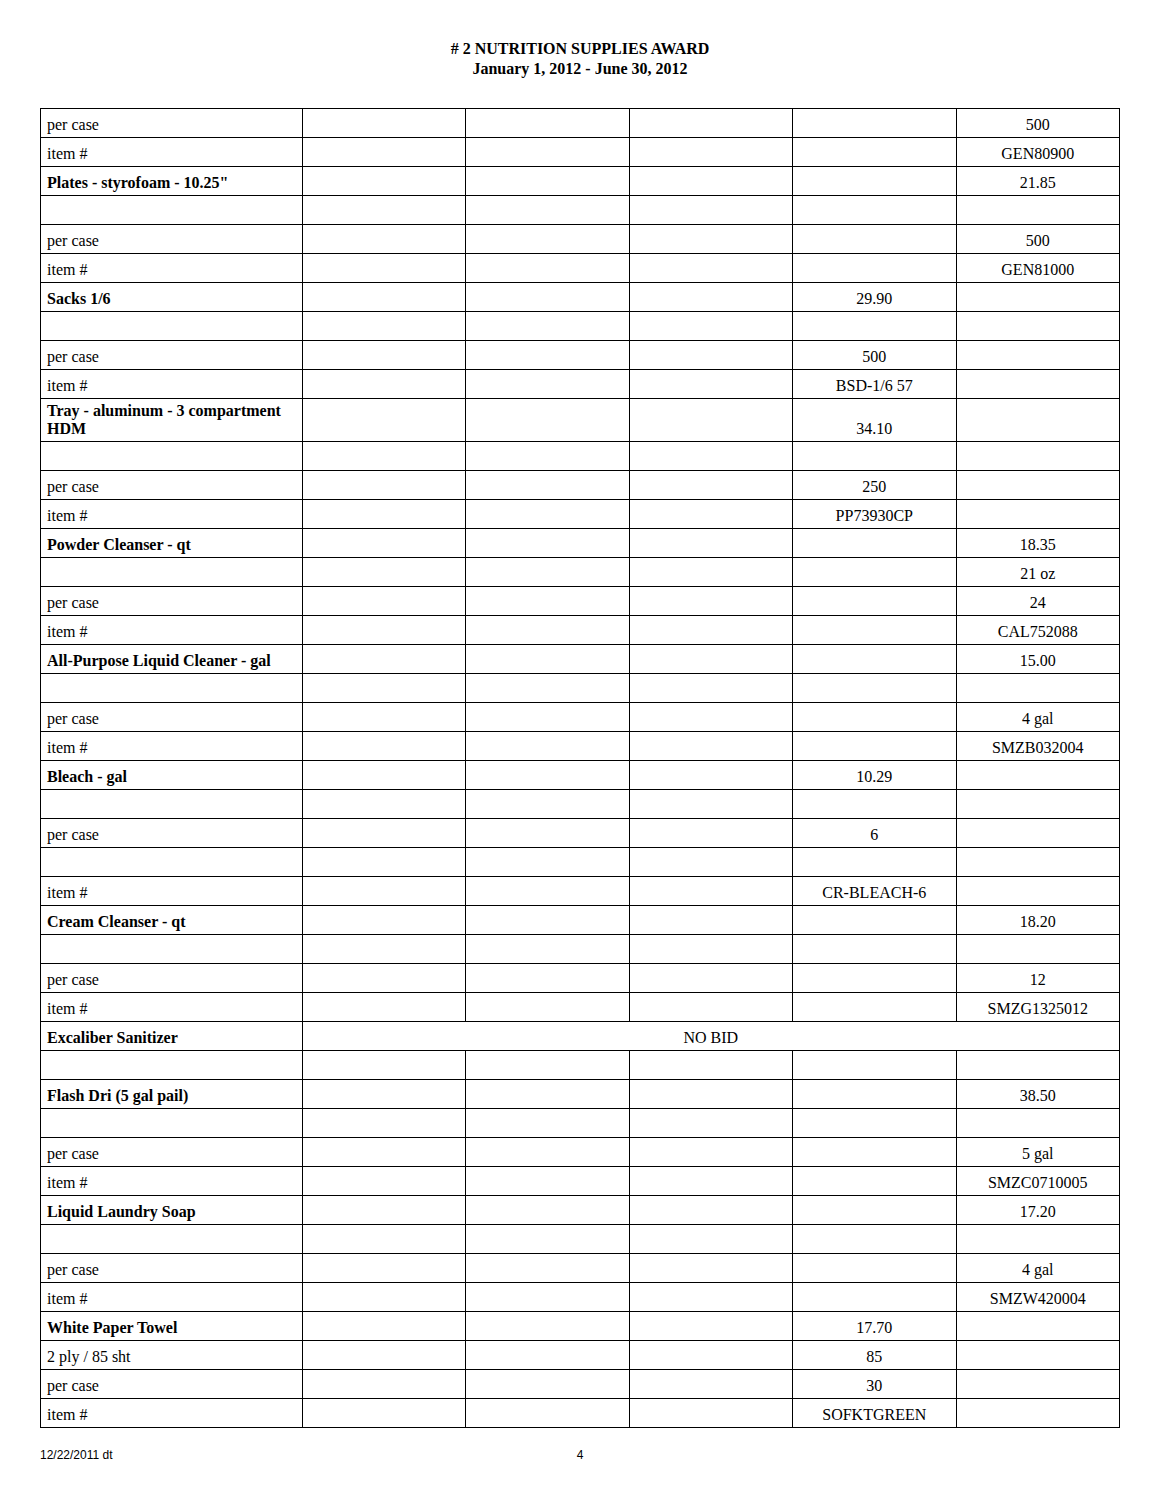# 2 NUTRITION SUPPLIES AWARD
January 1, 2012 - June 30, 2012
| per case | | | | | 500 |
| item # | | | | | GEN80900 |
| Plates - styrofoam - 10.25" | | | | | 21.85 |
| per case | | | | | 500 |
| item # | | | | | GEN81000 |
| Sacks 1/6 | | | | 29.90 | |
| per case | | | | 500 | |
| item # | | | | BSD-1/6 57 | |
| Tray - aluminum - 3 compartment HDM | | | | 34.10 | |
| per case | | | | 250 | |
| item # | | | | PP73930CP | |
| Powder Cleanser - qt | | | | | 18.35 |
| | | | | | 21 oz |
| per case | | | | | 24 |
| item # | | | | | CAL752088 |
| All-Purpose Liquid Cleaner - gal | | | | | 15.00 |
| per case | | | | | 4 gal |
| item # | | | | | SMZB032004 |
| Bleach - gal | | | | 10.29 | |
| per case | | | | 6 | |
| item # | | | | CR-BLEACH-6 | |
| Cream Cleanser - qt | | | | | 18.20 |
| per case | | | | | 12 |
| item # | | | | | SMZG1325012 |
| Excaliber Sanitizer | NO BID |
| Flash Dri (5 gal pail) | | | | | 38.50 |
| per case | | | | | 5 gal |
| item # | | | | | SMZC0710005 |
| Liquid Laundry Soap | | | | | 17.20 |
| per case | | | | | 4 gal |
| item # | | | | | SMZW420004 |
| White Paper Towel | | | | 17.70 | |
| 2 ply / 85 sht | | | | 85 | |
| per case | | | | 30 | |
| item # | | | | SOFKTGREEN | |
12/22/2011 dt 4